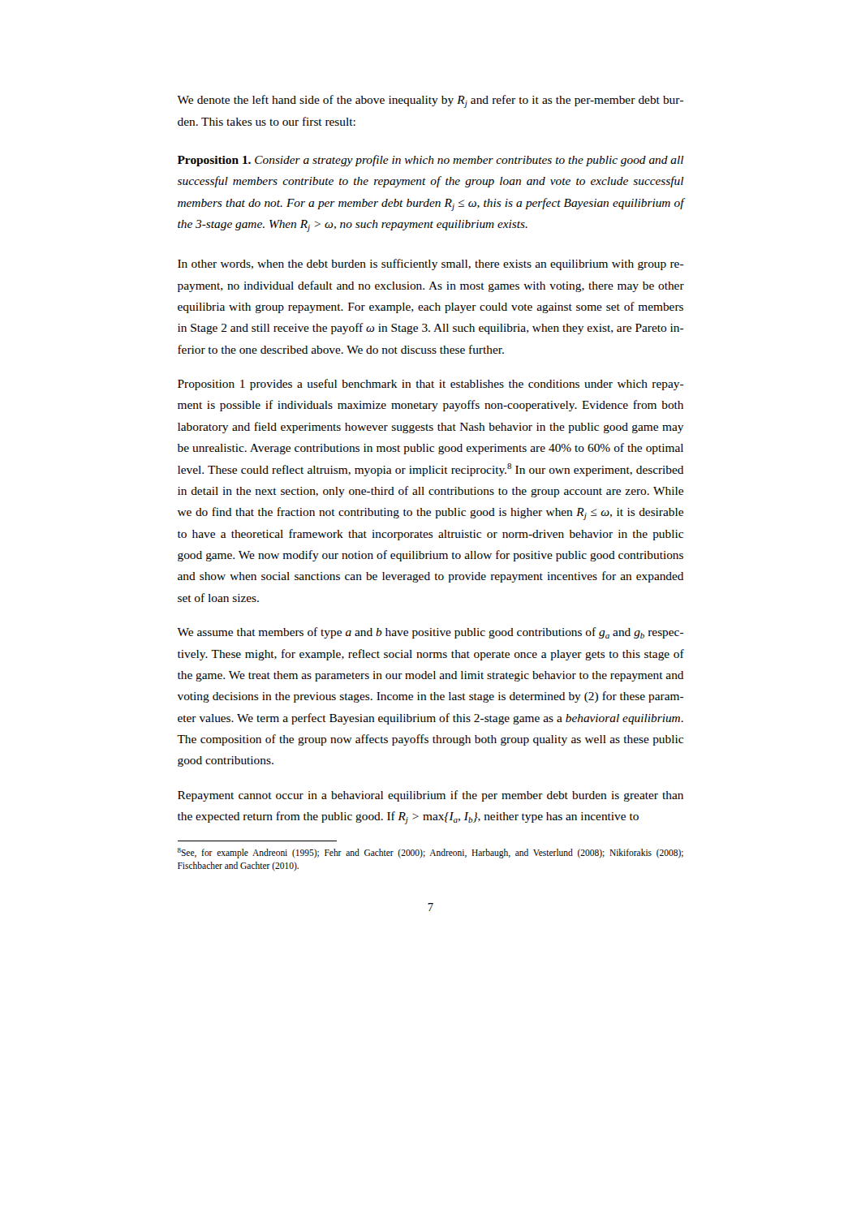We denote the left hand side of the above inequality by Rj and refer to it as the per-member debt burden. This takes us to our first result:
Proposition 1. Consider a strategy profile in which no member contributes to the public good and all successful members contribute to the repayment of the group loan and vote to exclude successful members that do not. For a per member debt burden Rj ≤ ω, this is a perfect Bayesian equilibrium of the 3-stage game. When Rj > ω, no such repayment equilibrium exists.
In other words, when the debt burden is sufficiently small, there exists an equilibrium with group repayment, no individual default and no exclusion. As in most games with voting, there may be other equilibria with group repayment. For example, each player could vote against some set of members in Stage 2 and still receive the payoff ω in Stage 3. All such equilibria, when they exist, are Pareto inferior to the one described above. We do not discuss these further.
Proposition 1 provides a useful benchmark in that it establishes the conditions under which repayment is possible if individuals maximize monetary payoffs non-cooperatively. Evidence from both laboratory and field experiments however suggests that Nash behavior in the public good game may be unrealistic. Average contributions in most public good experiments are 40% to 60% of the optimal level. These could reflect altruism, myopia or implicit reciprocity.8 In our own experiment, described in detail in the next section, only one-third of all contributions to the group account are zero. While we do find that the fraction not contributing to the public good is higher when Rj ≤ ω, it is desirable to have a theoretical framework that incorporates altruistic or norm-driven behavior in the public good game. We now modify our notion of equilibrium to allow for positive public good contributions and show when social sanctions can be leveraged to provide repayment incentives for an expanded set of loan sizes.
We assume that members of type a and b have positive public good contributions of ga and gb respectively. These might, for example, reflect social norms that operate once a player gets to this stage of the game. We treat them as parameters in our model and limit strategic behavior to the repayment and voting decisions in the previous stages. Income in the last stage is determined by (2) for these parameter values. We term a perfect Bayesian equilibrium of this 2-stage game as a behavioral equilibrium. The composition of the group now affects payoffs through both group quality as well as these public good contributions.
Repayment cannot occur in a behavioral equilibrium if the per member debt burden is greater than the expected return from the public good. If Rj > max{Ia, Ib}, neither type has an incentive to
8See, for example Andreoni (1995); Fehr and Gachter (2000); Andreoni, Harbaugh, and Vesterlund (2008); Nikiforakis (2008); Fischbacher and Gachter (2010).
7